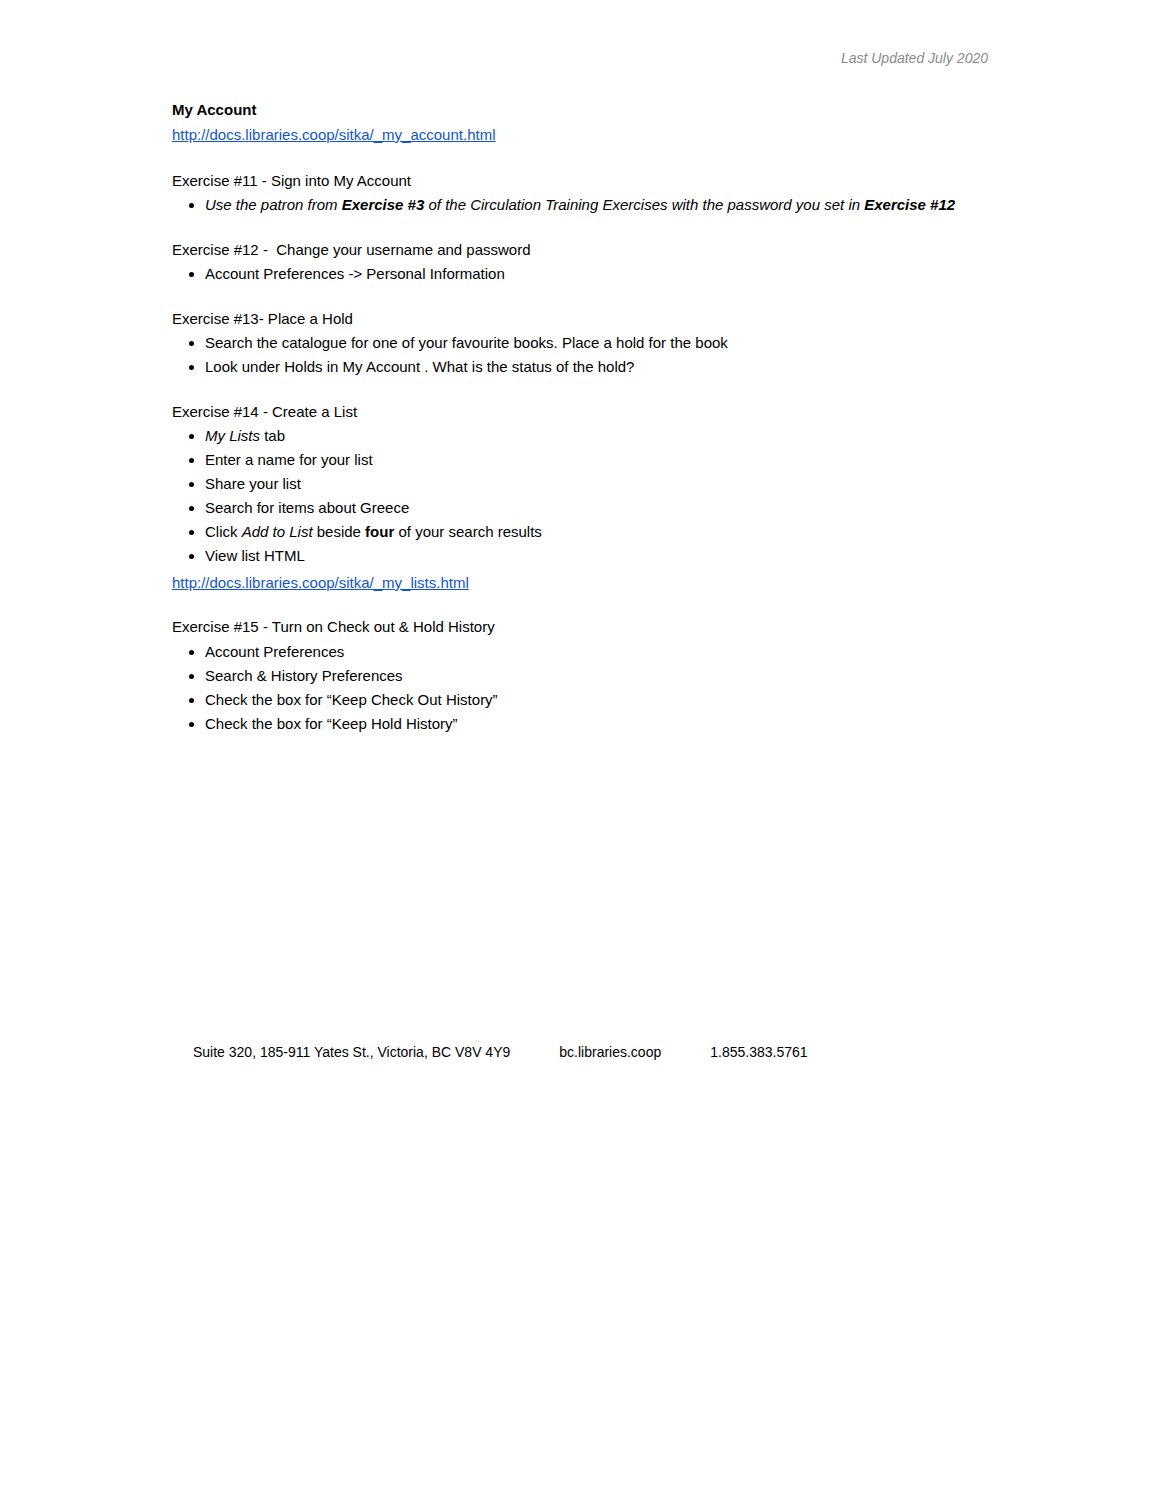Last Updated July 2020
My Account
http://docs.libraries.coop/sitka/_my_account.html
Exercise #11 - Sign into My Account
Use the patron from Exercise #3 of the Circulation Training Exercises with the password you set in Exercise #12
Exercise #12 - Change your username and password
Account Preferences -> Personal Information
Exercise #13- Place a Hold
Search the catalogue for one of your favourite books. Place a hold for the book
Look under Holds in My Account . What is the status of the hold?
Exercise #14 - Create a List
My Lists tab
Enter a name for your list
Share your list
Search for items about Greece
Click Add to List beside four of your search results
View list HTML
http://docs.libraries.coop/sitka/_my_lists.html
Exercise #15 - Turn on Check out & Hold History
Account Preferences
Search & History Preferences
Check the box for “Keep Check Out History”
Check the box for “Keep Hold History”
Suite 320, 185-911 Yates St., Victoria, BC V8V 4Y9 bc.libraries.coop 1.855.383.5761